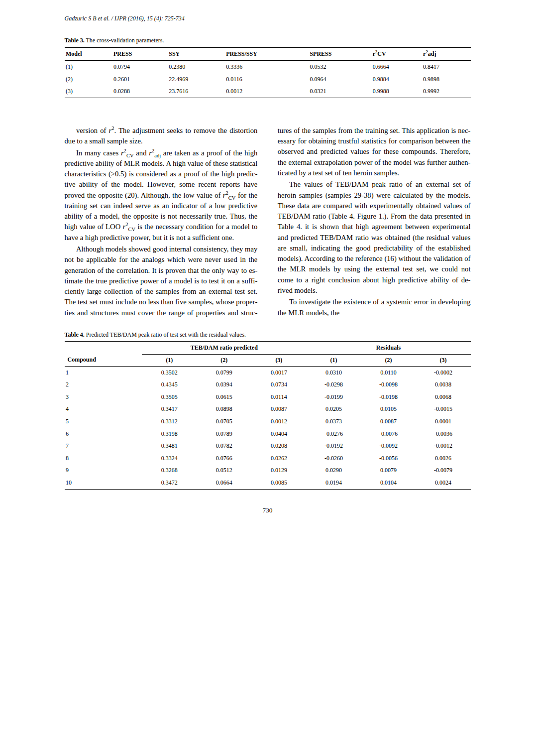Gadzuric S B et al. / IJPR (2016), 15 (4): 725-734
Table 3. The cross-validation parameters.
| Model | PRESS | SSY | PRESS/SSY | SPRESS | r 2 CV | r 2 adj |
| --- | --- | --- | --- | --- | --- | --- |
| (1) | 0.0794 | 0.2380 | 0.3336 | 0.0532 | 0.6664 | 0.8417 |
| (2) | 0.2601 | 22.4969 | 0.0116 | 0.0964 | 0.9884 | 0.9898 |
| (3) | 0.0288 | 23.7616 | 0.0012 | 0.0321 | 0.9988 | 0.9992 |
version of r2. The adjustment seeks to remove the distortion due to a small sample size.
In many cases r2CV and r2adj are taken as a proof of the high predictive ability of MLR models. A high value of these statistical characteristics (>0.5) is considered as a proof of the high predictive ability of the model. However, some recent reports have proved the opposite (20). Although, the low value of r2CV for the training set can indeed serve as an indicator of a low predictive ability of a model, the opposite is not necessarily true. Thus, the high value of LOO r2CV is the necessary condition for a model to have a high predictive power, but it is not a sufficient one.
Although models showed good internal consistency, they may not be applicable for the analogs which were never used in the generation of the correlation. It is proven that the only way to estimate the true predictive power of a model is to test it on a sufficiently large collection of the samples from an external test set. The test set must include no less than five samples, whose properties and structures must cover the range of properties and structures of the samples from the training set. This application is necessary for obtaining trustful statistics for comparison between the observed and predicted values for these compounds. Therefore, the external extrapolation power of the model was further authenticated by a test set of ten heroin samples.
The values of TEB/DAM peak ratio of an external set of heroin samples (samples 29-38) were calculated by the models. These data are compared with experimentally obtained values of TEB/DAM ratio (Table 4. Figure 1.). From the data presented in Table 4. it is shown that high agreement between experimental and predicted TEB/DAM ratio was obtained (the residual values are small, indicating the good predictability of the established models). According to the reference (16) without the validation of the MLR models by using the external test set, we could not come to a right conclusion about high predictive ability of derived models.
To investigate the existence of a systemic error in developing the MLR models, the
Table 4. Predicted TEB/DAM peak ratio of test set with the residual values.
| Compound | TEB/DAM ratio predicted | Residuals |
| --- | --- | --- |
| (1) | (2) | (3) | (1) | (2) | (3) |
| 1 | 0.3502 | 0.0799 | 0.0017 | 0.0310 | 0.0110 | -0.0002 |
| 2 | 0.4345 | 0.0394 | 0.0734 | -0.0298 | -0.0098 | 0.0038 |
| 3 | 0.3505 | 0.0615 | 0.0114 | -0.0199 | -0.0198 | 0.0068 |
| 4 | 0.3417 | 0.0898 | 0.0087 | 0.0205 | 0.0105 | -0.0015 |
| 5 | 0.3312 | 0.0705 | 0.0012 | 0.0373 | 0.0087 | 0.0001 |
| 6 | 0.3198 | 0.0789 | 0.0404 | -0.0276 | -0.0076 | -0.0036 |
| 7 | 0.3481 | 0.0782 | 0.0208 | -0.0192 | -0.0092 | -0.0012 |
| 8 | 0.3324 | 0.0766 | 0.0262 | -0.0260 | -0.0056 | 0.0026 |
| 9 | 0.3268 | 0.0512 | 0.0129 | 0.0290 | 0.0079 | -0.0079 |
| 10 | 0.3472 | 0.0664 | 0.0085 | 0.0194 | 0.0104 | 0.0024 |
730